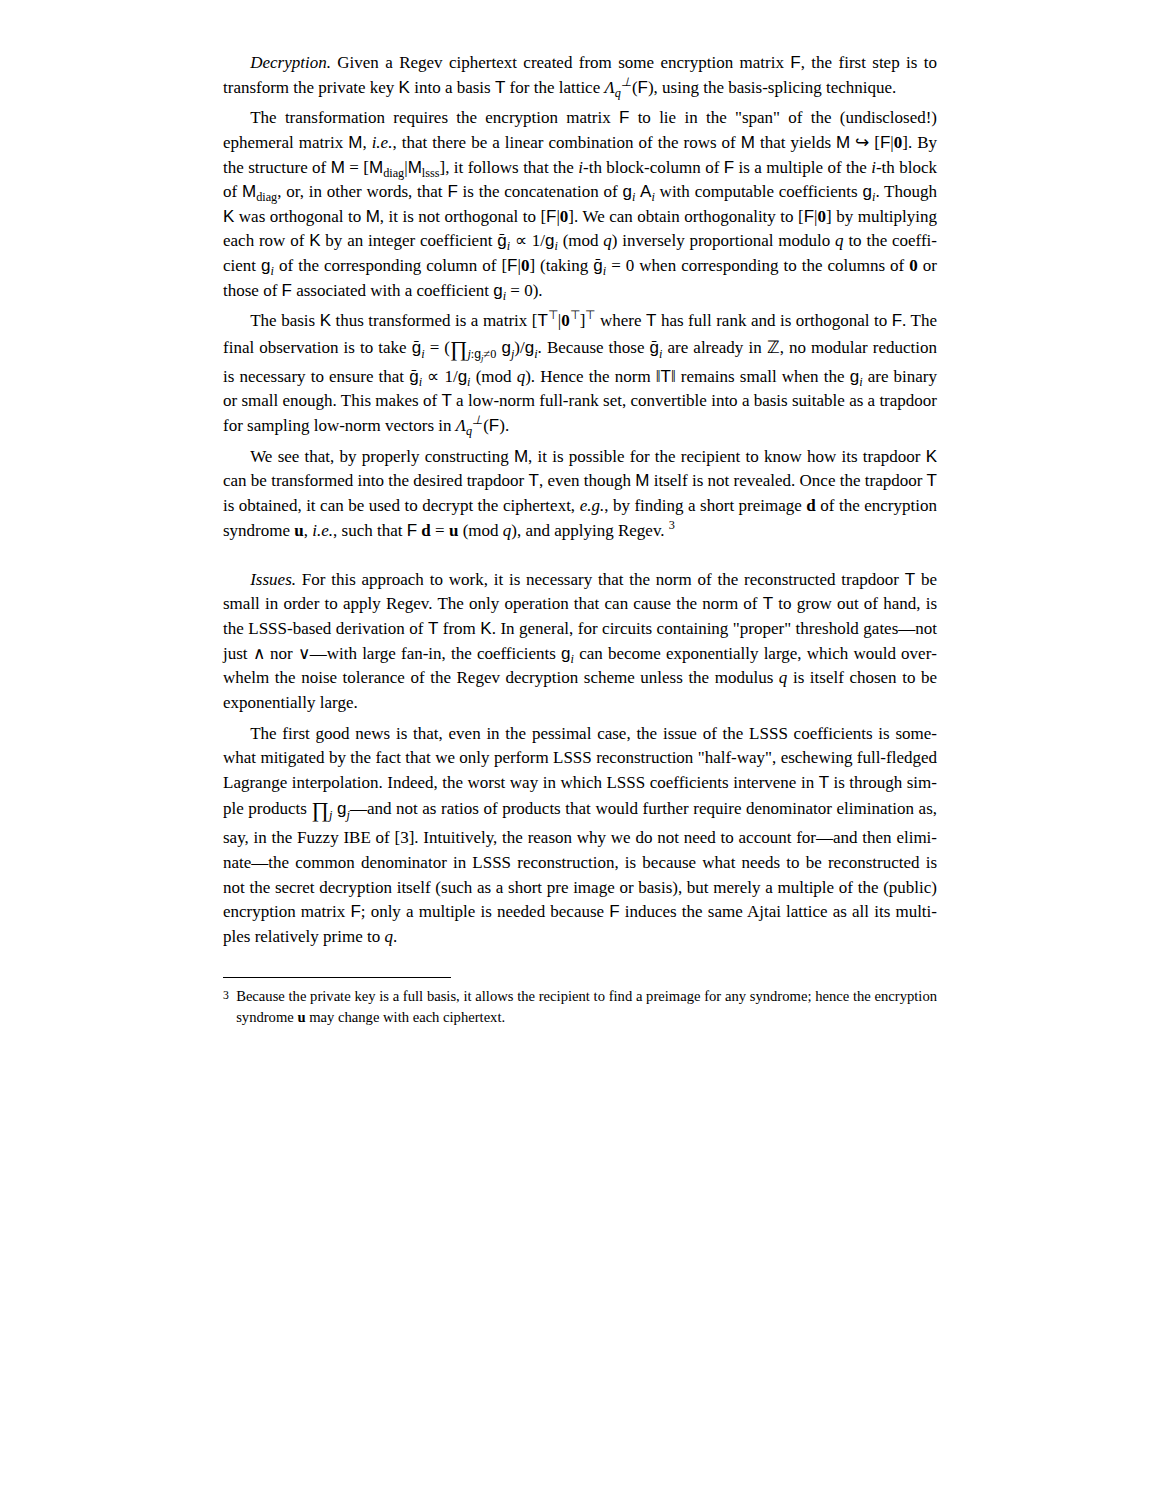Decryption. Given a Regev ciphertext created from some encryption matrix F, the first step is to transform the private key K into a basis T for the lattice Λq⊥(F), using the basis-splicing technique.
The transformation requires the encryption matrix F to lie in the "span" of the (undisclosed!) ephemeral matrix M, i.e., that there be a linear combination of the rows of M that yields M ↪ [F|0]. By the structure of M = [Mdiag|Mlsss], it follows that the i-th block-column of F is a multiple of the i-th block of Mdiag, or, in other words, that F is the concatenation of gi Ai with computable coefficients gi. Though K was orthogonal to M, it is not orthogonal to [F|0]. We can obtain orthogonality to [F|0] by multiplying each row of K by an integer coefficient ḡi ∝ 1/gi (mod q) inversely proportional modulo q to the coefficient gi of the corresponding column of [F|0] (taking ḡi = 0 when corresponding to the columns of 0 or those of F associated with a coefficient gi = 0).
The basis K thus transformed is a matrix [T⊤|0⊤]⊤ where T has full rank and is orthogonal to F. The final observation is to take ḡi = (∏j:gj≠0 gj)/gi. Because those ḡi are already in ℤ, no modular reduction is necessary to ensure that ḡi ∝ 1/gi (mod q). Hence the norm ‖T‖ remains small when the gi are binary or small enough. This makes of T a low-norm full-rank set, convertible into a basis suitable as a trapdoor for sampling low-norm vectors in Λq⊥(F).
We see that, by properly constructing M, it is possible for the recipient to know how its trapdoor K can be transformed into the desired trapdoor T, even though M itself is not revealed. Once the trapdoor T is obtained, it can be used to decrypt the ciphertext, e.g., by finding a short preimage d of the encryption syndrome u, i.e., such that F d = u (mod q), and applying Regev. 3
Issues. For this approach to work, it is necessary that the norm of the reconstructed trapdoor T be small in order to apply Regev. The only operation that can cause the norm of T to grow out of hand, is the LSSS-based derivation of T from K. In general, for circuits containing "proper" threshold gates—not just ∧ nor ∨—with large fan-in, the coefficients gi can become exponentially large, which would overwhelm the noise tolerance of the Regev decryption scheme unless the modulus q is itself chosen to be exponentially large.
The first good news is that, even in the pessimal case, the issue of the LSSS coefficients is somewhat mitigated by the fact that we only perform LSSS reconstruction "half-way", eschewing full-fledged Lagrange interpolation. Indeed, the worst way in which LSSS coefficients intervene in T is through simple products ∏j gj—and not as ratios of products that would further require denominator elimination as, say, in the Fuzzy IBE of [3]. Intuitively, the reason why we do not need to account for—and then eliminate—the common denominator in LSSS reconstruction, is because what needs to be reconstructed is not the secret decryption itself (such as a short pre image or basis), but merely a multiple of the (public) encryption matrix F; only a multiple is needed because F induces the same Ajtai lattice as all its multiples relatively prime to q.
3 Because the private key is a full basis, it allows the recipient to find a preimage for any syndrome; hence the encryption syndrome u may change with each ciphertext.